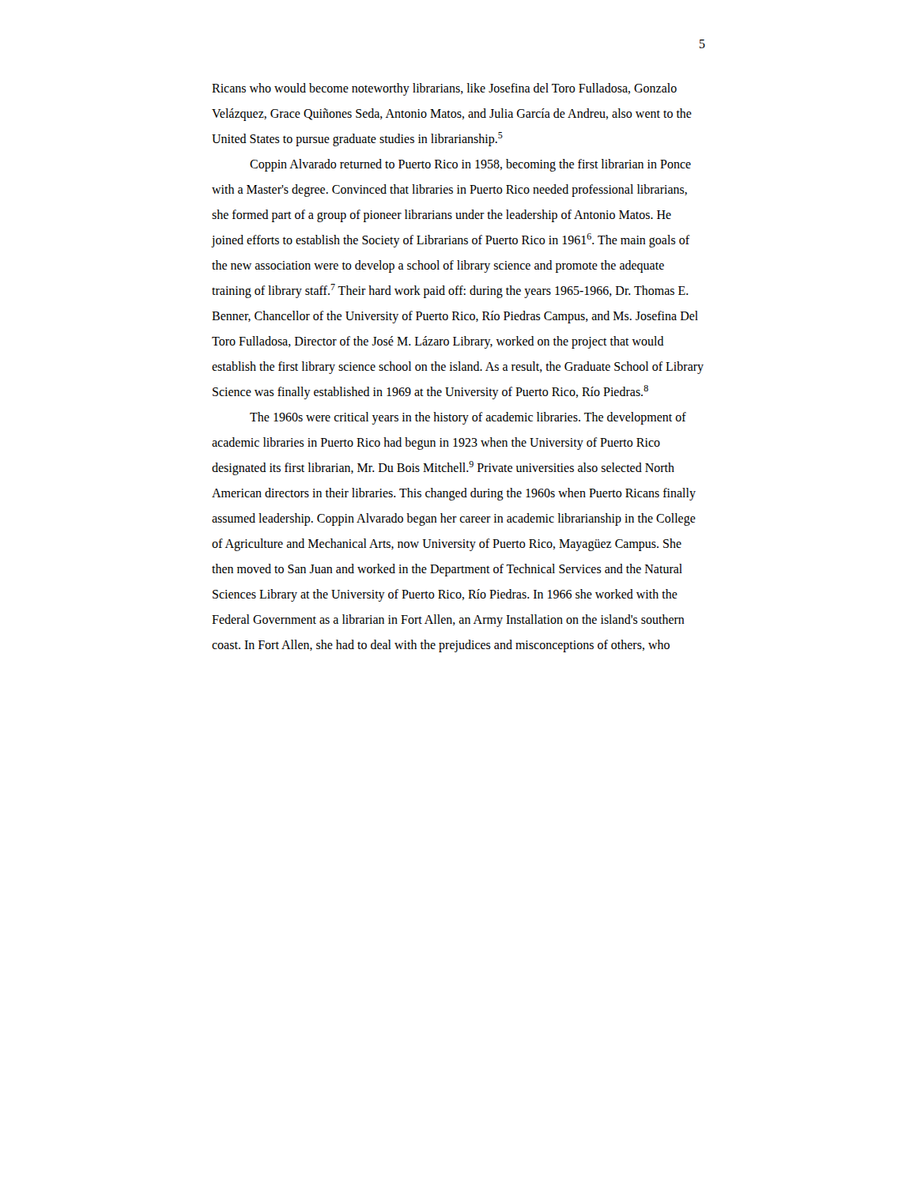5
Ricans who would become noteworthy librarians, like Josefina del Toro Fulladosa, Gonzalo Velázquez, Grace Quiñones Seda, Antonio Matos, and Julia García de Andreu, also went to the United States to pursue graduate studies in librarianship.5
Coppin Alvarado returned to Puerto Rico in 1958, becoming the first librarian in Ponce with a Master's degree. Convinced that libraries in Puerto Rico needed professional librarians, she formed part of a group of pioneer librarians under the leadership of Antonio Matos. He joined efforts to establish the Society of Librarians of Puerto Rico in 19616. The main goals of the new association were to develop a school of library science and promote the adequate training of library staff.7 Their hard work paid off: during the years 1965-1966, Dr. Thomas E. Benner, Chancellor of the University of Puerto Rico, Río Piedras Campus, and Ms. Josefina Del Toro Fulladosa, Director of the José M. Lázaro Library, worked on the project that would establish the first library science school on the island. As a result, the Graduate School of Library Science was finally established in 1969 at the University of Puerto Rico, Río Piedras.8
The 1960s were critical years in the history of academic libraries. The development of academic libraries in Puerto Rico had begun in 1923 when the University of Puerto Rico designated its first librarian, Mr. Du Bois Mitchell.9 Private universities also selected North American directors in their libraries. This changed during the 1960s when Puerto Ricans finally assumed leadership. Coppin Alvarado began her career in academic librarianship in the College of Agriculture and Mechanical Arts, now University of Puerto Rico, Mayagüez Campus. She then moved to San Juan and worked in the Department of Technical Services and the Natural Sciences Library at the University of Puerto Rico, Río Piedras. In 1966 she worked with the Federal Government as a librarian in Fort Allen, an Army Installation on the island's southern coast. In Fort Allen, she had to deal with the prejudices and misconceptions of others, who